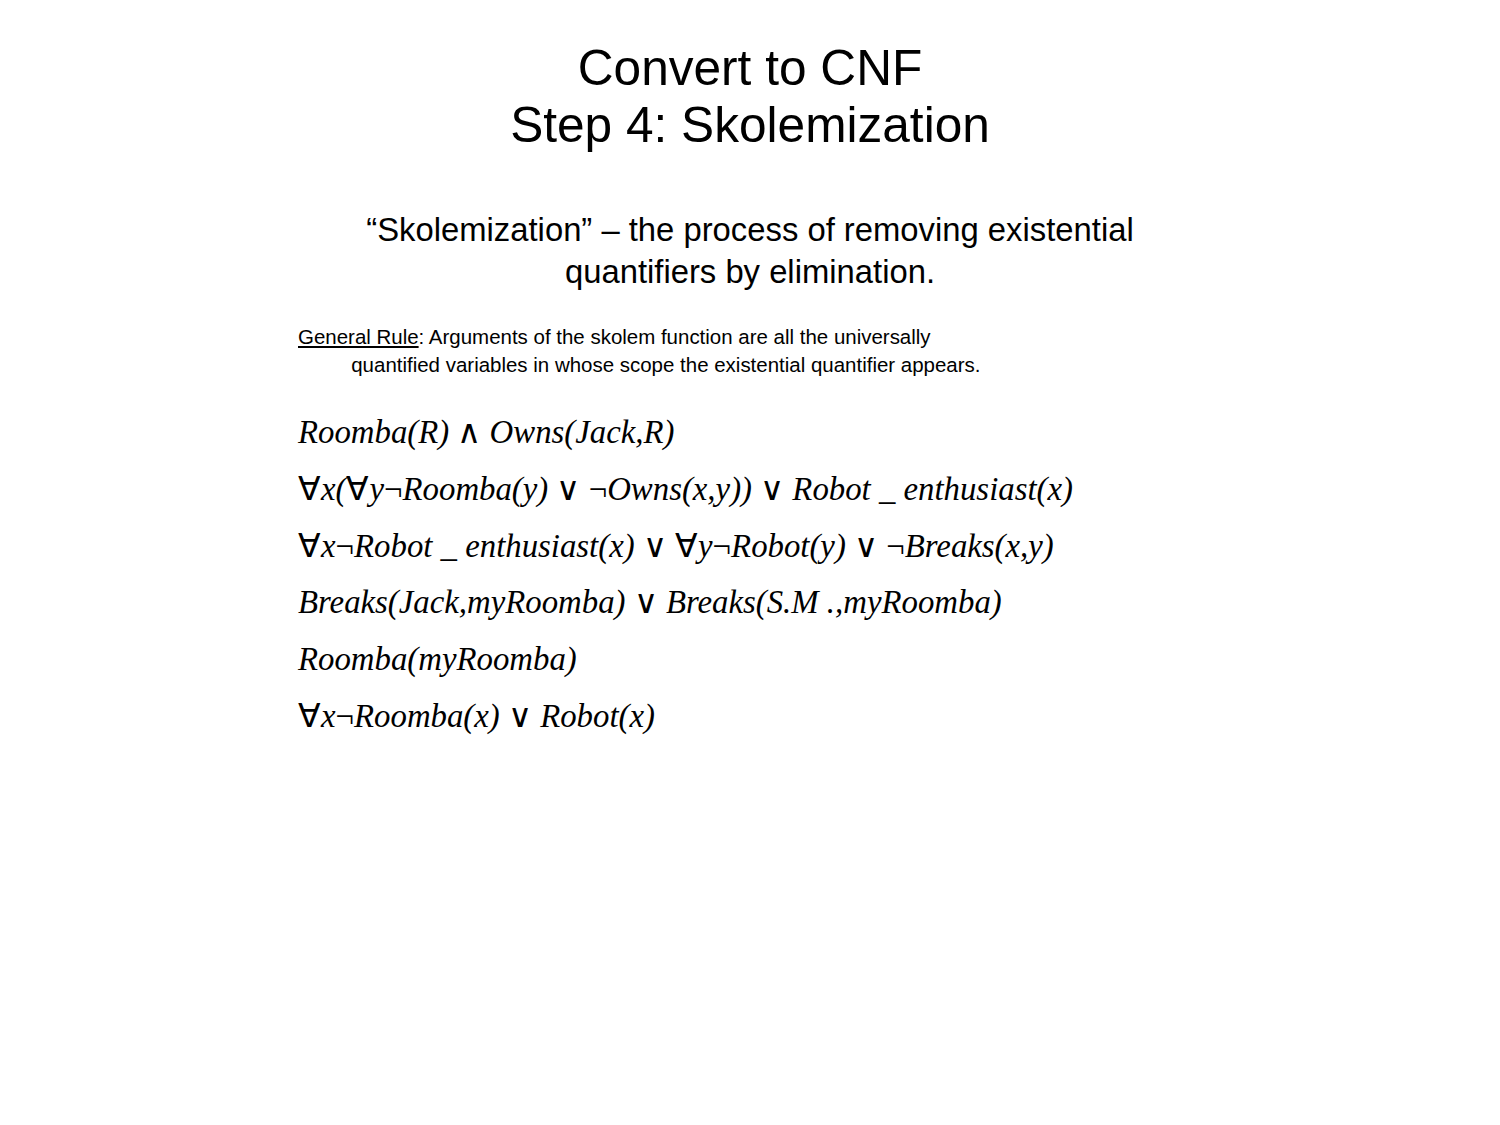Convert to CNF
Step 4: Skolemization
“Skolemization” – the process of removing existential quantifiers by elimination.
General Rule: Arguments of the skolem function are all the universally quantified variables in whose scope the existential quantifier appears.
Roomba(R) ∧ Owns(Jack,R)
∀x(∀y¬Roomba(y) ∨ ¬Owns(x,y)) ∨ Robot _ enthusiast(x)
∀x¬Robot _ enthusiast(x) ∨ ∀y¬Robot(y) ∨ ¬Breaks(x,y)
Breaks(Jack,myRoomba) ∨ Breaks(S.M .,myRoomba)
Roomba(myRoomba)
∀x¬Roomba(x) ∨ Robot(x)